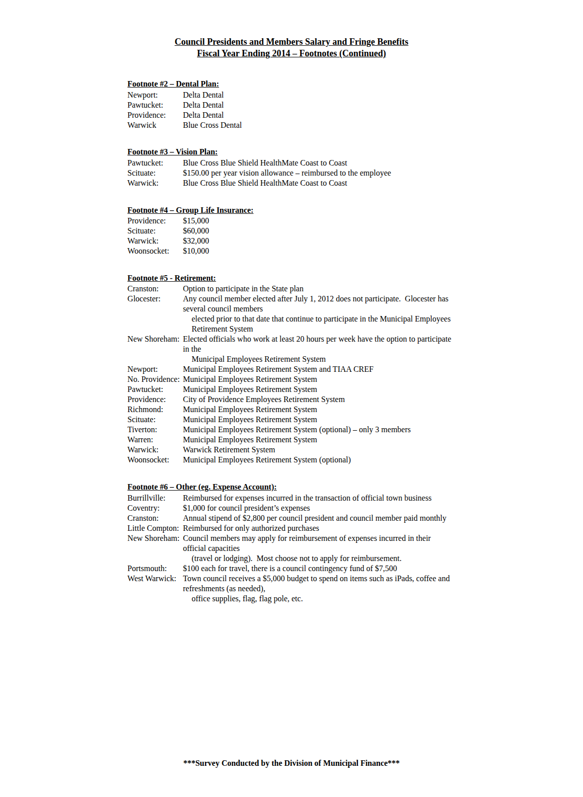Council Presidents and Members Salary and Fringe Benefits Fiscal Year Ending 2014 – Footnotes (Continued)
Footnote #2 – Dental Plan:
| Newport: | Delta Dental |
| Pawtucket: | Delta Dental |
| Providence: | Delta Dental |
| Warwick | Blue Cross Dental |
Footnote #3 – Vision Plan:
| Pawtucket: | Blue Cross Blue Shield HealthMate Coast to Coast |
| Scituate: | $150.00 per year vision allowance – reimbursed to the employee |
| Warwick: | Blue Cross Blue Shield HealthMate Coast to Coast |
Footnote #4 – Group Life Insurance:
| Providence: | $15,000 |
| Scituate: | $60,000 |
| Warwick: | $32,000 |
| Woonsocket: | $10,000 |
Footnote #5 - Retirement:
| Cranston: | Option to participate in the State plan |
| Glocester: | Any council member elected after July 1, 2012 does not participate. Glocester has several council members elected prior to that date that continue to participate in the Municipal Employees Retirement System |
| New Shoreham: | Elected officials who work at least 20 hours per week have the option to participate in the Municipal Employees Retirement System |
| Newport: | Municipal Employees Retirement System and TIAA CREF |
| No. Providence: | Municipal Employees Retirement System |
| Pawtucket: | Municipal Employees Retirement System |
| Providence: | City of Providence Employees Retirement System |
| Richmond: | Municipal Employees Retirement System |
| Scituate: | Municipal Employees Retirement System |
| Tiverton: | Municipal Employees Retirement System (optional) – only 3 members |
| Warren: | Municipal Employees Retirement System |
| Warwick: | Warwick Retirement System |
| Woonsocket: | Municipal Employees Retirement System (optional) |
Footnote #6 – Other (eg. Expense Account):
| Burrillville: | Reimbursed for expenses incurred in the transaction of official town business |
| Coventry: | $1,000 for council president’s expenses |
| Cranston: | Annual stipend of $2,800 per council president and council member paid monthly |
| Little Compton: | Reimbursed for only authorized purchases |
| New Shoreham: | Council members may apply for reimbursement of expenses incurred in their official capacities (travel or lodging). Most choose not to apply for reimbursement. |
| Portsmouth: | $100 each for travel, there is a council contingency fund of $7,500 |
| West Warwick: | Town council receives a $5,000 budget to spend on items such as iPads, coffee and refreshments (as needed), office supplies, flag, flag pole, etc. |
***Survey Conducted by the Division of Municipal Finance***